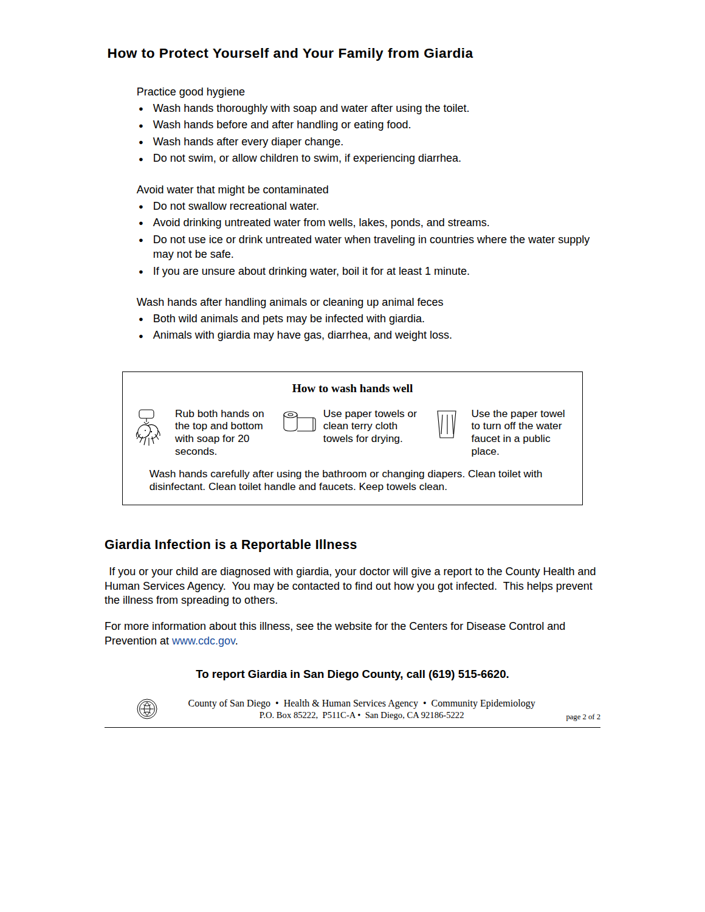How to Protect Yourself and Your Family from Giardia
Practice good hygiene
Wash hands thoroughly with soap and water after using the toilet.
Wash hands before and after handling or eating food.
Wash hands after every diaper change.
Do not swim, or allow children to swim, if experiencing diarrhea.
Avoid water that might be contaminated
Do not swallow recreational water.
Avoid drinking untreated water from wells, lakes, ponds, and streams.
Do not use ice or drink untreated water when traveling in countries where the water supply may not be safe.
If you are unsure about drinking water, boil it for at least 1 minute.
Wash hands after handling animals or cleaning up animal feces
Both wild animals and pets may be infected with giardia.
Animals with giardia may have gas, diarrhea, and weight loss.
How to wash hands well
Rub both hands on the top and bottom with soap for 20 seconds.
Use paper towels or clean terry cloth towels for drying.
Use the paper towel to turn off the water faucet in a public place.
Wash hands carefully after using the bathroom or changing diapers. Clean toilet with disinfectant. Clean toilet handle and faucets. Keep towels clean.
Giardia Infection is a Reportable Illness
If you or your child are diagnosed with giardia, your doctor will give a report to the County Health and Human Services Agency. You may be contacted to find out how you got infected. This helps prevent the illness from spreading to others.
For more information about this illness, see the website for the Centers for Disease Control and Prevention at www.cdc.gov.
To report Giardia in San Diego County, call (619) 515-6620.
County of San Diego • Health & Human Services Agency • Community Epidemiology
P.O. Box 85222, P511C-A • San Diego, CA 92186-5222
page 2 of 2